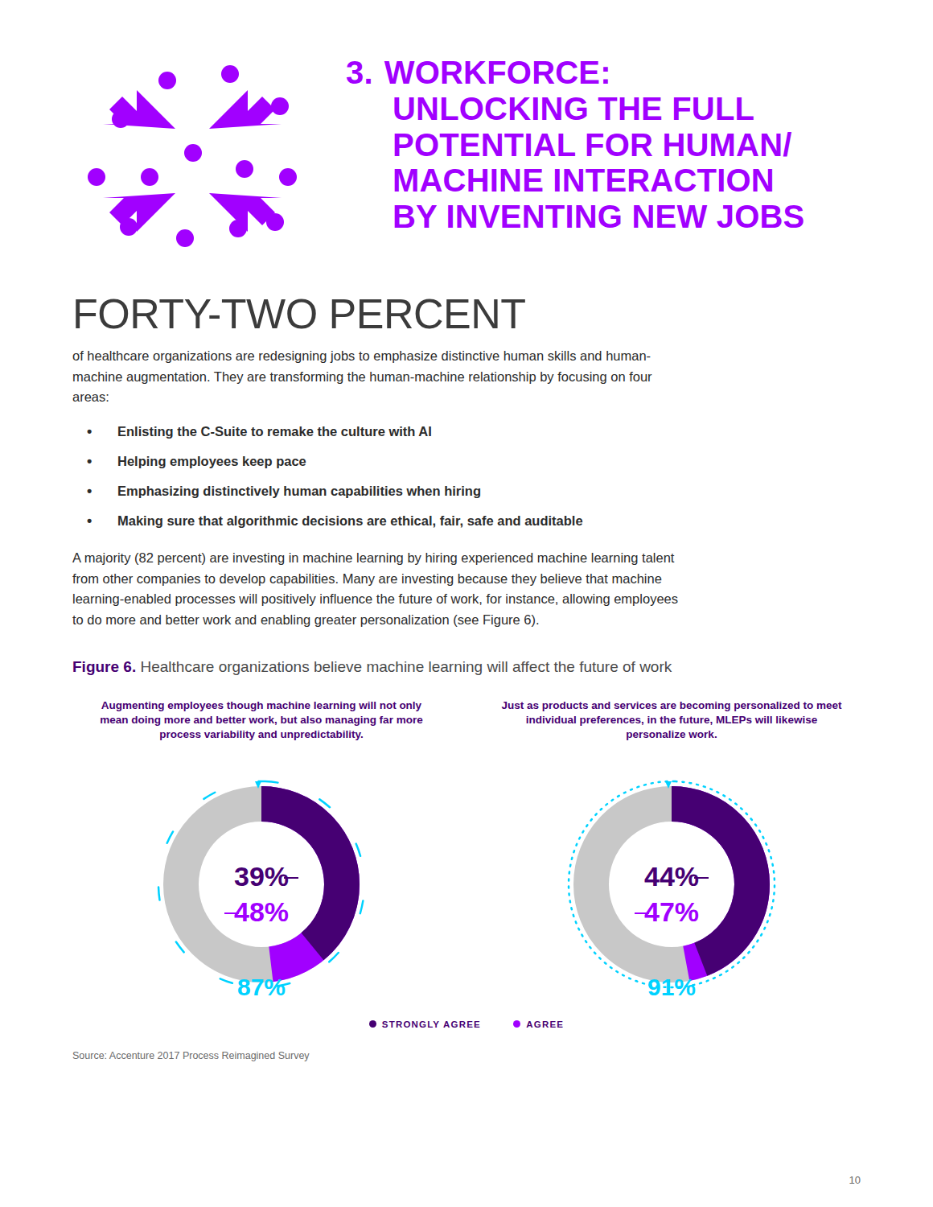3. WORKFORCE: UNLOCKING THE FULL POTENTIAL FOR HUMAN/ MACHINE INTERACTION BY INVENTING NEW JOBS
FORTY-TWO PERCENT
of healthcare organizations are redesigning jobs to emphasize distinctive human skills and human-machine augmentation. They are transforming the human-machine relationship by focusing on four areas:
Enlisting the C-Suite to remake the culture with AI
Helping employees keep pace
Emphasizing distinctively human capabilities when hiring
Making sure that algorithmic decisions are ethical, fair, safe and auditable
A majority (82 percent) are investing in machine learning by hiring experienced machine learning talent from other companies to develop capabilities. Many are investing because they believe that machine learning-enabled processes will positively influence the future of work, for instance, allowing employees to do more and better work and enabling greater personalization (see Figure 6).
Figure 6. Healthcare organizations believe machine learning will affect the future of work
Augmenting employees though machine learning will not only mean doing more and better work, but also managing far more process variability and unpredictability.
39% 48% 87%
Just as products and services are becoming personalized to meet individual preferences, in the future, MLEPs will likewise personalize work.
44% 47% 91%
STRONGLY AGREE AGREE
Source: Accenture 2017 Process Reimagined Survey
10